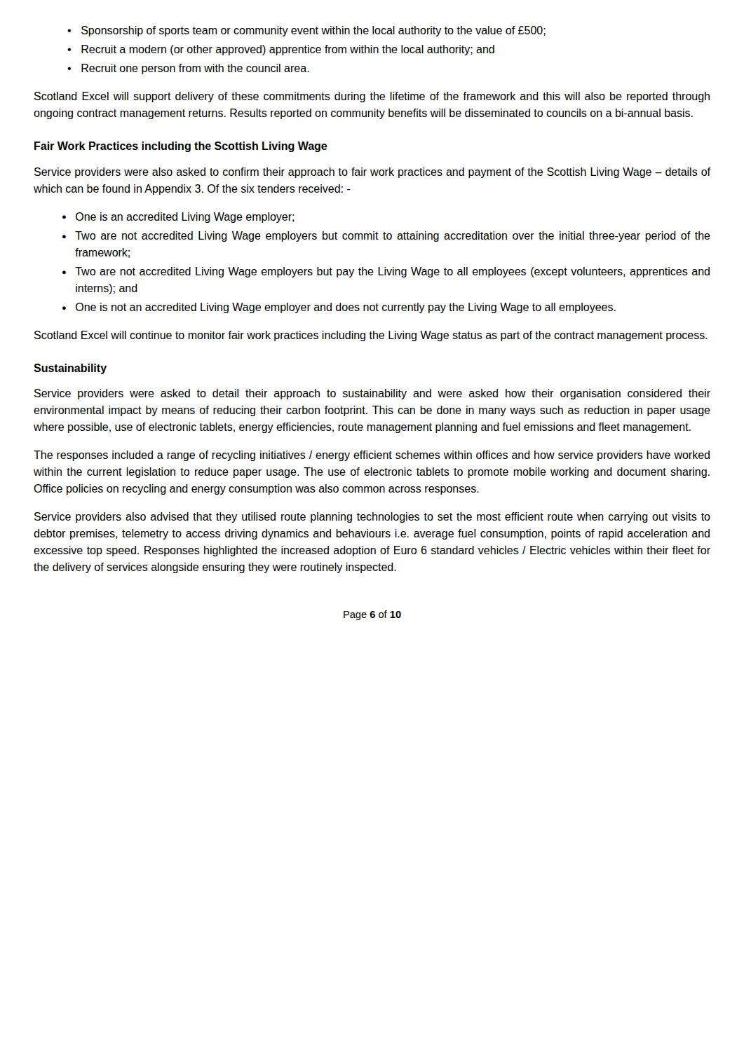Sponsorship of sports team or community event within the local authority to the value of £500;
Recruit a modern (or other approved) apprentice from within the local authority; and
Recruit one person from with the council area.
Scotland Excel will support delivery of these commitments during the lifetime of the framework and this will also be reported through ongoing contract management returns. Results reported on community benefits will be disseminated to councils on a bi-annual basis.
Fair Work Practices including the Scottish Living Wage
Service providers were also asked to confirm their approach to fair work practices and payment of the Scottish Living Wage – details of which can be found in Appendix 3. Of the six tenders received: -
One is an accredited Living Wage employer;
Two are not accredited Living Wage employers but commit to attaining accreditation over the initial three-year period of the framework;
Two are not accredited Living Wage employers but pay the Living Wage to all employees (except volunteers, apprentices and interns); and
One is not an accredited Living Wage employer and does not currently pay the Living Wage to all employees.
Scotland Excel will continue to monitor fair work practices including the Living Wage status as part of the contract management process.
Sustainability
Service providers were asked to detail their approach to sustainability and were asked how their organisation considered their environmental impact by means of reducing their carbon footprint. This can be done in many ways such as reduction in paper usage where possible, use of electronic tablets, energy efficiencies, route management planning and fuel emissions and fleet management.
The responses included a range of recycling initiatives / energy efficient schemes within offices and how service providers have worked within the current legislation to reduce paper usage. The use of electronic tablets to promote mobile working and document sharing. Office policies on recycling and energy consumption was also common across responses.
Service providers also advised that they utilised route planning technologies to set the most efficient route when carrying out visits to debtor premises, telemetry to access driving dynamics and behaviours i.e. average fuel consumption, points of rapid acceleration and excessive top speed. Responses highlighted the increased adoption of Euro 6 standard vehicles / Electric vehicles within their fleet for the delivery of services alongside ensuring they were routinely inspected.
Page 6 of 10